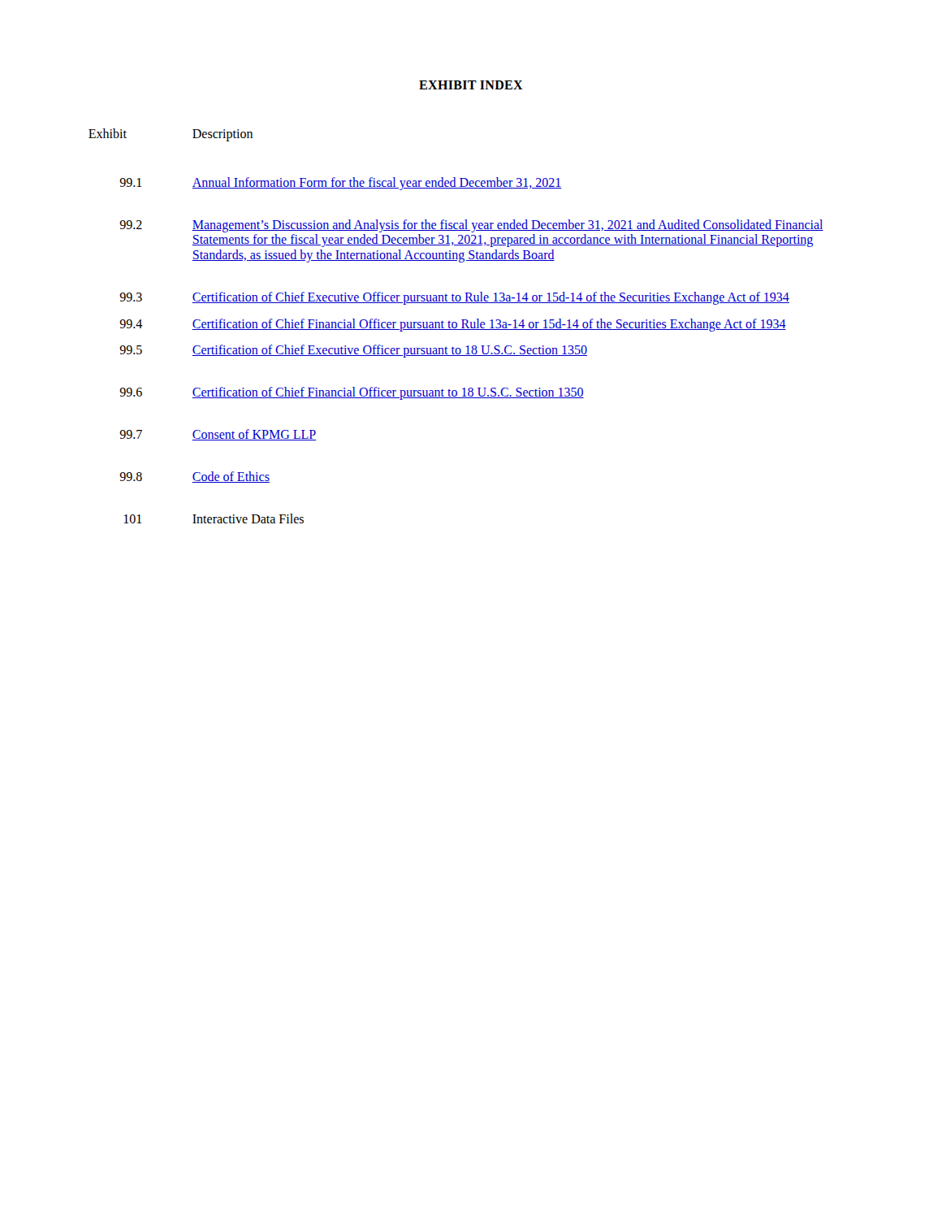EXHIBIT INDEX
| Exhibit | Description |
| 99.1 | Annual Information Form for the fiscal year ended December 31, 2021 |
| 99.2 | Management’s Discussion and Analysis for the fiscal year ended December 31, 2021 and Audited Consolidated Financial Statements for the fiscal year ended December 31, 2021, prepared in accordance with International Financial Reporting Standards, as issued by the International Accounting Standards Board |
| 99.3 | Certification of Chief Executive Officer pursuant to Rule 13a-14 or 15d-14 of the Securities Exchange Act of 1934 |
| 99.4 | Certification of Chief Financial Officer pursuant to Rule 13a-14 or 15d-14 of the Securities Exchange Act of 1934 |
| 99.5 | Certification of Chief Executive Officer pursuant to 18 U.S.C. Section 1350 |
| 99.6 | Certification of Chief Financial Officer pursuant to 18 U.S.C. Section 1350 |
| 99.7 | Consent of KPMG LLP |
| 99.8 | Code of Ethics |
| 101 | Interactive Data Files |